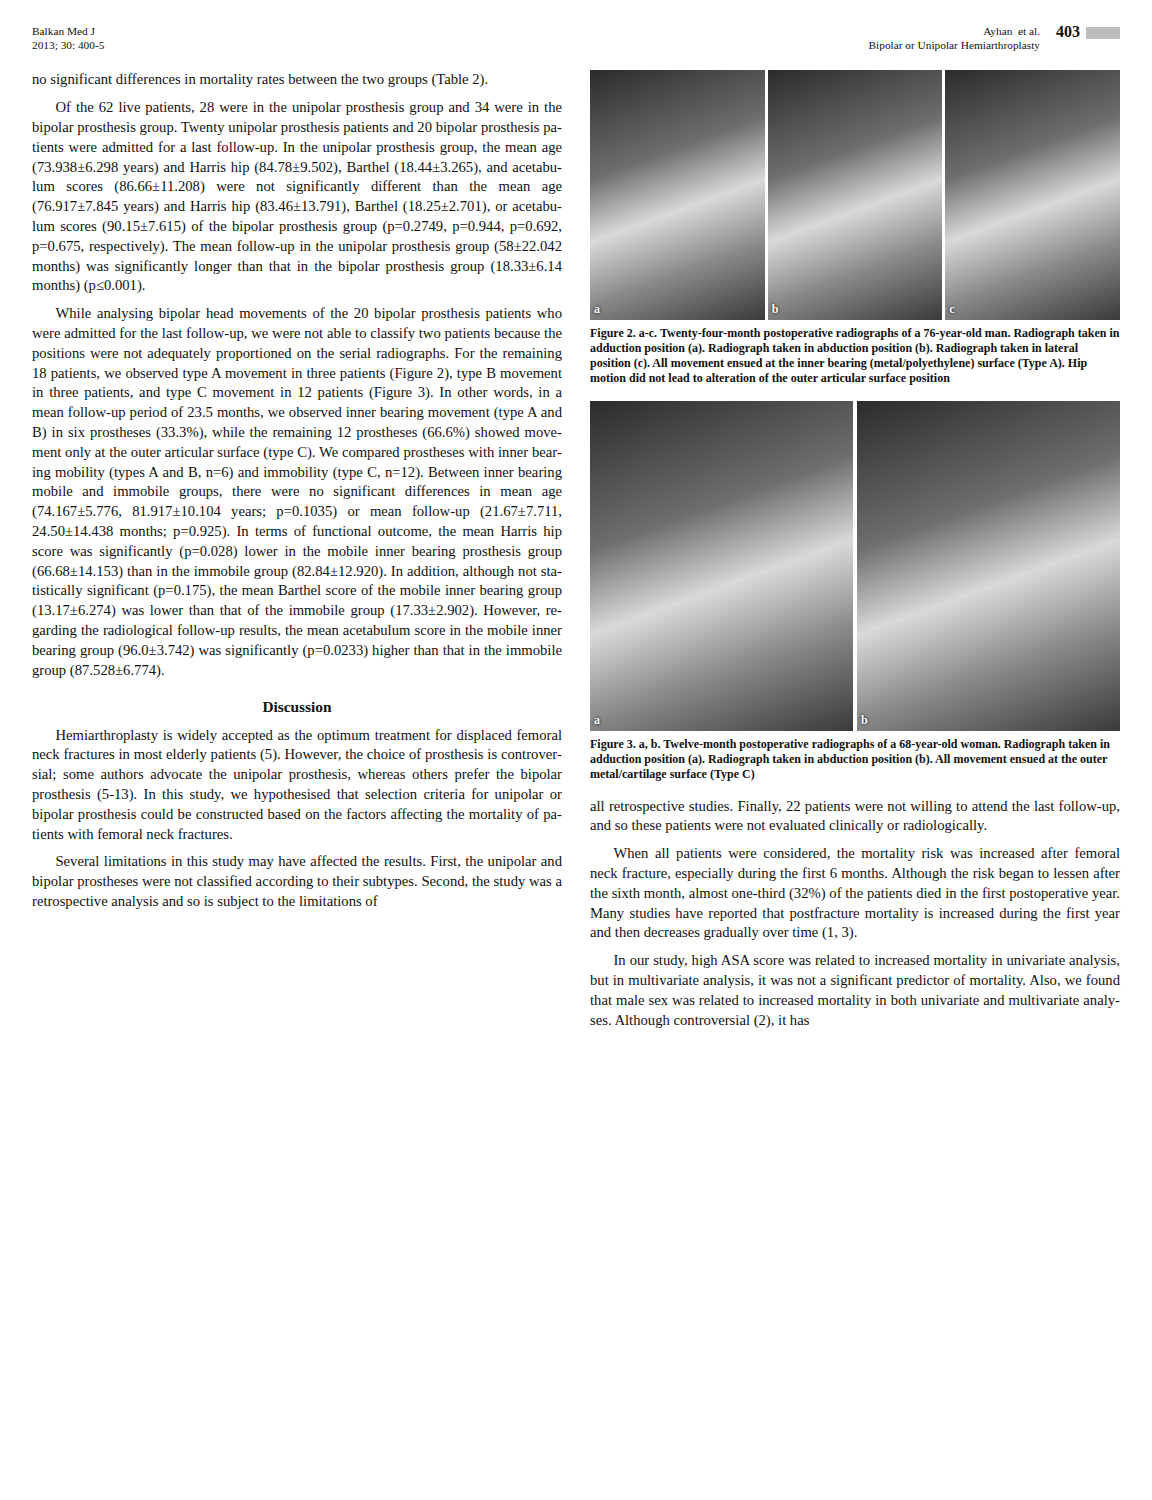Balkan Med J
2013; 30: 400-5
Ayhan et al.
Bipolar or Unipolar Hemiarthroplasty
403
no significant differences in mortality rates between the two groups (Table 2).
Of the 62 live patients, 28 were in the unipolar prosthesis group and 34 were in the bipolar prosthesis group. Twenty unipolar prosthesis patients and 20 bipolar prosthesis patients were admitted for a last follow-up. In the unipolar prosthesis group, the mean age (73.938±6.298 years) and Harris hip (84.78±9.502), Barthel (18.44±3.265), and acetabulum scores (86.66±11.208) were not significantly different than the mean age (76.917±7.845 years) and Harris hip (83.46±13.791), Barthel (18.25±2.701), or acetabulum scores (90.15±7.615) of the bipolar prosthesis group (p=0.2749, p=0.944, p=0.692, p=0.675, respectively). The mean follow-up in the unipolar prosthesis group (58±22.042 months) was significantly longer than that in the bipolar prosthesis group (18.33±6.14 months) (p≤0.001).
While analysing bipolar head movements of the 20 bipolar prosthesis patients who were admitted for the last follow-up, we were not able to classify two patients because the positions were not adequately proportioned on the serial radiographs. For the remaining 18 patients, we observed type A movement in three patients (Figure 2), type B movement in three patients, and type C movement in 12 patients (Figure 3). In other words, in a mean follow-up period of 23.5 months, we observed inner bearing movement (type A and B) in six prostheses (33.3%), while the remaining 12 prostheses (66.6%) showed movement only at the outer articular surface (type C). We compared prostheses with inner bearing mobility (types A and B, n=6) and immobility (type C, n=12). Between inner bearing mobile and immobile groups, there were no significant differences in mean age (74.167±5.776, 81.917±10.104 years; p=0.1035) or mean follow-up (21.67±7.711, 24.50±14.438 months; p=0.925). In terms of functional outcome, the mean Harris hip score was significantly (p=0.028) lower in the mobile inner bearing prosthesis group (66.68±14.153) than in the immobile group (82.84±12.920). In addition, although not statistically significant (p=0.175), the mean Barthel score of the mobile inner bearing group (13.17±6.274) was lower than that of the immobile group (17.33±2.902). However, regarding the radiological follow-up results, the mean acetabulum score in the mobile inner bearing group (96.0±3.742) was significantly (p=0.0233) higher than that in the immobile group (87.528±6.774).
Discussion
Hemiarthroplasty is widely accepted as the optimum treatment for displaced femoral neck fractures in most elderly patients (5). However, the choice of prosthesis is controversial; some authors advocate the unipolar prosthesis, whereas others prefer the bipolar prosthesis (5-13). In this study, we hypothesised that selection criteria for unipolar or bipolar prosthesis could be constructed based on the factors affecting the mortality of patients with femoral neck fractures.
Several limitations in this study may have affected the results. First, the unipolar and bipolar prostheses were not classified according to their subtypes. Second, the study was a retrospective analysis and so is subject to the limitations of
a
b
c
Figure 2. a-c. Twenty-four-month postoperative radiographs of a 76-year-old man. Radiograph taken in adduction position (a). Radiograph taken in abduction position (b). Radiograph taken in lateral position (c). All movement ensued at the inner bearing (metal/polyethylene) surface (Type A). Hip motion did not lead to alteration of the outer articular surface position
a
b
Figure 3. a, b. Twelve-month postoperative radiographs of a 68-year-old woman. Radiograph taken in adduction position (a). Radiograph taken in abduction position (b). All movement ensued at the outer metal/cartilage surface (Type C)
all retrospective studies. Finally, 22 patients were not willing to attend the last follow-up, and so these patients were not evaluated clinically or radiologically.
When all patients were considered, the mortality risk was increased after femoral neck fracture, especially during the first 6 months. Although the risk began to lessen after the sixth month, almost one-third (32%) of the patients died in the first postoperative year. Many studies have reported that postfracture mortality is increased during the first year and then decreases gradually over time (1, 3).
In our study, high ASA score was related to increased mortality in univariate analysis, but in multivariate analysis, it was not a significant predictor of mortality. Also, we found that male sex was related to increased mortality in both univariate and multivariate analyses. Although controversial (2), it has